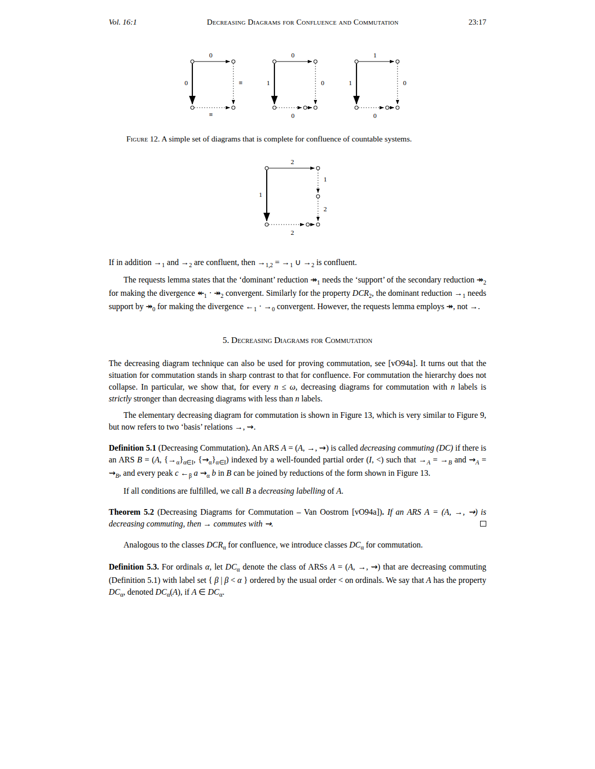Vol. 16:1 Decreasing Diagrams for Confluence and Commutation 23:17
0 0 ≡ ≡ 0 1 0 0 1 1 0 0
Figure 12. A simple set of diagrams that is complete for confluence of countable systems.
2 1 1 2 2
If in addition →1 and →2 are confluent, then →1,2 = →1 ∪ →2 is confluent.
The requests lemma states that the ‘dominant’ reduction ↠1 needs the ‘support’ of the secondary reduction ↠2 for making the divergence ↞1 · ↠2 convergent. Similarly for the property DCR2, the dominant reduction →1 needs support by ↠0 for making the divergence ←1 · →0 convergent. However, the requests lemma employs ↠, not →.
5. Decreasing Diagrams for Commutation
The decreasing diagram technique can also be used for proving commutation, see [vO94a]. It turns out that the situation for commutation stands in sharp contrast to that for confluence. For commutation the hierarchy does not collapse. In particular, we show that, for every n ≤ ω, decreasing diagrams for commutation with n labels is strictly stronger than decreasing diagrams with less than n labels.
The elementary decreasing diagram for commutation is shown in Figure 13, which is very similar to Figure 9, but now refers to two ‘basis’ relations →, ⇝.
Definition 5.1 (Decreasing Commutation). An ARS A = (A, →, ⇝) is called decreasing commuting (DC) if there is an ARS B = (A, {→α}α∈I, {⇝α}α∈I) indexed by a well-founded partial order (I, <) such that →A = →B and ⇝A = ⇝B, and every peak c ←β a ⇝α b in B can be joined by reductions of the form shown in Figure 13.
If all conditions are fulfilled, we call B a decreasing labelling of A.
Theorem 5.2 (Decreasing Diagrams for Commutation – Van Oostrom [vO94a]). If an ARS A = (A, →, ⇝) is decreasing commuting, then → commutes with ⇝.
Analogous to the classes DCRα for confluence, we introduce classes DCα for commutation.
Definition 5.3. For ordinals α, let DCα denote the class of ARSs A = (A, →, ⇝) that are decreasing commuting (Definition 5.1) with label set { β | β < α } ordered by the usual order < on ordinals. We say that A has the property DCα, denoted DCα(A), if A ∈ DCα.